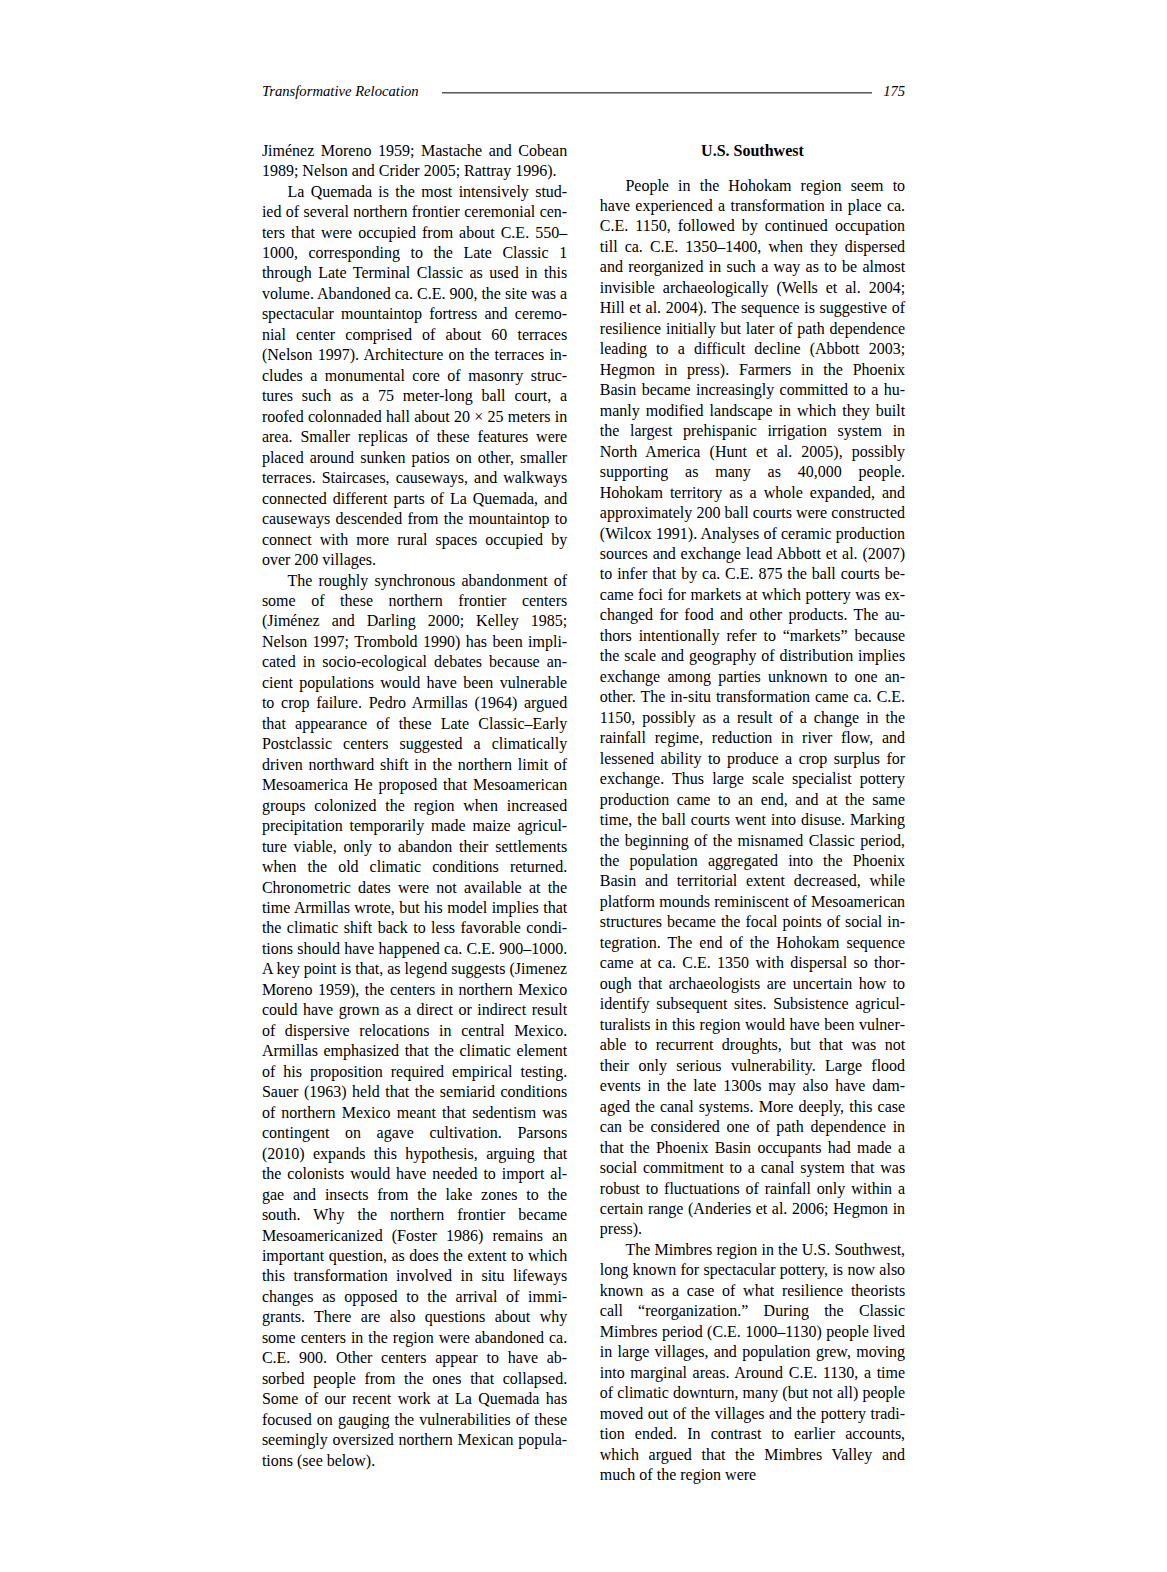Transformative Relocation 175
Jiménez Moreno 1959; Mastache and Cobean 1989; Nelson and Crider 2005; Rattray 1996).
La Quemada is the most intensively studied of several northern frontier ceremonial centers that were occupied from about C.E. 550–1000, corresponding to the Late Classic 1 through Late Terminal Classic as used in this volume. Abandoned ca. C.E. 900, the site was a spectacular mountaintop fortress and ceremonial center comprised of about 60 terraces (Nelson 1997). Architecture on the terraces includes a monumental core of masonry structures such as a 75 meter-long ball court, a roofed colonnaded hall about 20 × 25 meters in area. Smaller replicas of these features were placed around sunken patios on other, smaller terraces. Staircases, causeways, and walkways connected different parts of La Quemada, and causeways descended from the mountaintop to connect with more rural spaces occupied by over 200 villages.
The roughly synchronous abandonment of some of these northern frontier centers (Jiménez and Darling 2000; Kelley 1985; Nelson 1997; Trombold 1990) has been implicated in socio-ecological debates because ancient populations would have been vulnerable to crop failure. Pedro Armillas (1964) argued that appearance of these Late Classic–Early Postclassic centers suggested a climatically driven northward shift in the northern limit of Mesoamerica He proposed that Mesoamerican groups colonized the region when increased precipitation temporarily made maize agriculture viable, only to abandon their settlements when the old climatic conditions returned. Chronometric dates were not available at the time Armillas wrote, but his model implies that the climatic shift back to less favorable conditions should have happened ca. C.E. 900–1000. A key point is that, as legend suggests (Jimenez Moreno 1959), the centers in northern Mexico could have grown as a direct or indirect result of dispersive relocations in central Mexico. Armillas emphasized that the climatic element of his proposition required empirical testing. Sauer (1963) held that the semiarid conditions of northern Mexico meant that sedentism was contingent on agave cultivation. Parsons (2010) expands this hypothesis, arguing that the colonists would have needed to import algae and insects from the lake zones to the south. Why the northern frontier became Mesoamericanized (Foster 1986) remains an important question, as does the extent to which this transformation involved in situ lifeways changes as opposed to the arrival of immigrants. There are also questions about why some centers in the region were abandoned ca. C.E. 900. Other centers appear to have absorbed people from the ones that collapsed. Some of our recent work at La Quemada has focused on gauging the vulnerabilities of these seemingly oversized northern Mexican populations (see below).
U.S. Southwest
People in the Hohokam region seem to have experienced a transformation in place ca. C.E. 1150, followed by continued occupation till ca. C.E. 1350–1400, when they dispersed and reorganized in such a way as to be almost invisible archaeologically (Wells et al. 2004; Hill et al. 2004). The sequence is suggestive of resilience initially but later of path dependence leading to a difficult decline (Abbott 2003; Hegmon in press). Farmers in the Phoenix Basin became increasingly committed to a humanly modified landscape in which they built the largest prehispanic irrigation system in North America (Hunt et al. 2005), possibly supporting as many as 40,000 people. Hohokam territory as a whole expanded, and approximately 200 ball courts were constructed (Wilcox 1991). Analyses of ceramic production sources and exchange lead Abbott et al. (2007) to infer that by ca. C.E. 875 the ball courts became foci for markets at which pottery was exchanged for food and other products. The authors intentionally refer to “markets” because the scale and geography of distribution implies exchange among parties unknown to one another. The in-situ transformation came ca. C.E. 1150, possibly as a result of a change in the rainfall regime, reduction in river flow, and lessened ability to produce a crop surplus for exchange. Thus large scale specialist pottery production came to an end, and at the same time, the ball courts went into disuse. Marking the beginning of the misnamed Classic period, the population aggregated into the Phoenix Basin and territorial extent decreased, while platform mounds reminiscent of Mesoamerican structures became the focal points of social integration. The end of the Hohokam sequence came at ca. C.E. 1350 with dispersal so thorough that archaeologists are uncertain how to identify subsequent sites. Subsistence agriculturalists in this region would have been vulnerable to recurrent droughts, but that was not their only serious vulnerability. Large flood events in the late 1300s may also have damaged the canal systems. More deeply, this case can be considered one of path dependence in that the Phoenix Basin occupants had made a social commitment to a canal system that was robust to fluctuations of rainfall only within a certain range (Anderies et al. 2006; Hegmon in press).
The Mimbres region in the U.S. Southwest, long known for spectacular pottery, is now also known as a case of what resilience theorists call “reorganization.” During the Classic Mimbres period (C.E. 1000–1130) people lived in large villages, and population grew, moving into marginal areas. Around C.E. 1130, a time of climatic downturn, many (but not all) people moved out of the villages and the pottery tradition ended. In contrast to earlier accounts, which argued that the Mimbres Valley and much of the region were